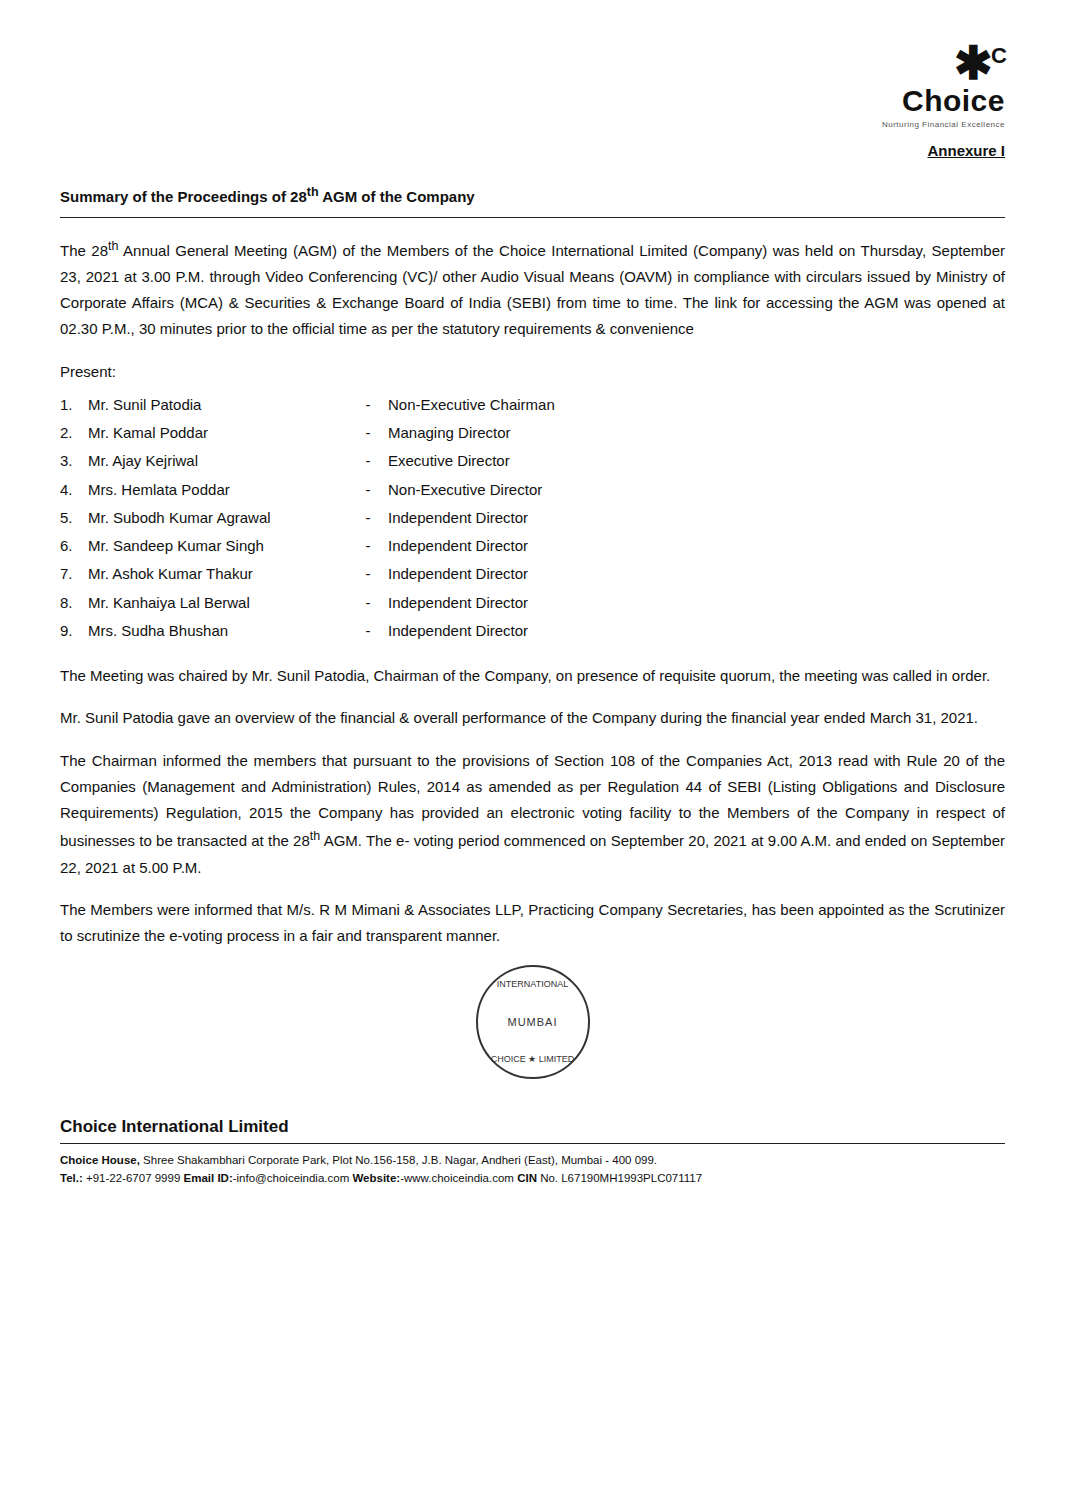✱C
Choice
Nurturing Financial Excellence
Annexure I
Summary of the Proceedings of 28th AGM of the Company
The 28th Annual General Meeting (AGM) of the Members of the Choice International Limited (Company) was held on Thursday, September 23, 2021 at 3.00 P.M. through Video Conferencing (VC)/ other Audio Visual Means (OAVM) in compliance with circulars issued by Ministry of Corporate Affairs (MCA) & Securities & Exchange Board of India (SEBI) from time to time. The link for accessing the AGM was opened at 02.30 P.M., 30 minutes prior to the official time as per the statutory requirements & convenience
Present:
| 1. | Mr. Sunil Patodia | - | Non-Executive Chairman |
| 2. | Mr. Kamal Poddar | - | Managing Director |
| 3. | Mr. Ajay Kejriwal | - | Executive Director |
| 4. | Mrs. Hemlata Poddar | - | Non-Executive Director |
| 5. | Mr. Subodh Kumar Agrawal | - | Independent Director |
| 6. | Mr. Sandeep Kumar Singh | - | Independent Director |
| 7. | Mr. Ashok Kumar Thakur | - | Independent Director |
| 8. | Mr. Kanhaiya Lal Berwal | - | Independent Director |
| 9. | Mrs. Sudha Bhushan | - | Independent Director |
The Meeting was chaired by Mr. Sunil Patodia, Chairman of the Company, on presence of requisite quorum, the meeting was called in order.
Mr. Sunil Patodia gave an overview of the financial & overall performance of the Company during the financial year ended March 31, 2021.
The Chairman informed the members that pursuant to the provisions of Section 108 of the Companies Act, 2013 read with Rule 20 of the Companies (Management and Administration) Rules, 2014 as amended as per Regulation 44 of SEBI (Listing Obligations and Disclosure Requirements) Regulation, 2015 the Company has provided an electronic voting facility to the Members of the Company in respect of businesses to be transacted at the 28th AGM. The e- voting period commenced on September 20, 2021 at 9.00 A.M. and ended on September 22, 2021 at 5.00 P.M.
The Members were informed that M/s. R M Mimani & Associates LLP, Practicing Company Secretaries, has been appointed as the Scrutinizer to scrutinize the e-voting process in a fair and transparent manner.
INTERNATIONAL MUMBAI CHOICE ★ LIMITED
Choice International Limited
Choice House, Shree Shakambhari Corporate Park, Plot No.156-158, J.B. Nagar, Andheri (East), Mumbai - 400 099.
Tel.: +91-22-6707 9999 Email ID:-info@choiceindia.com Website:-www.choiceindia.com CIN No. L67190MH1993PLC071117